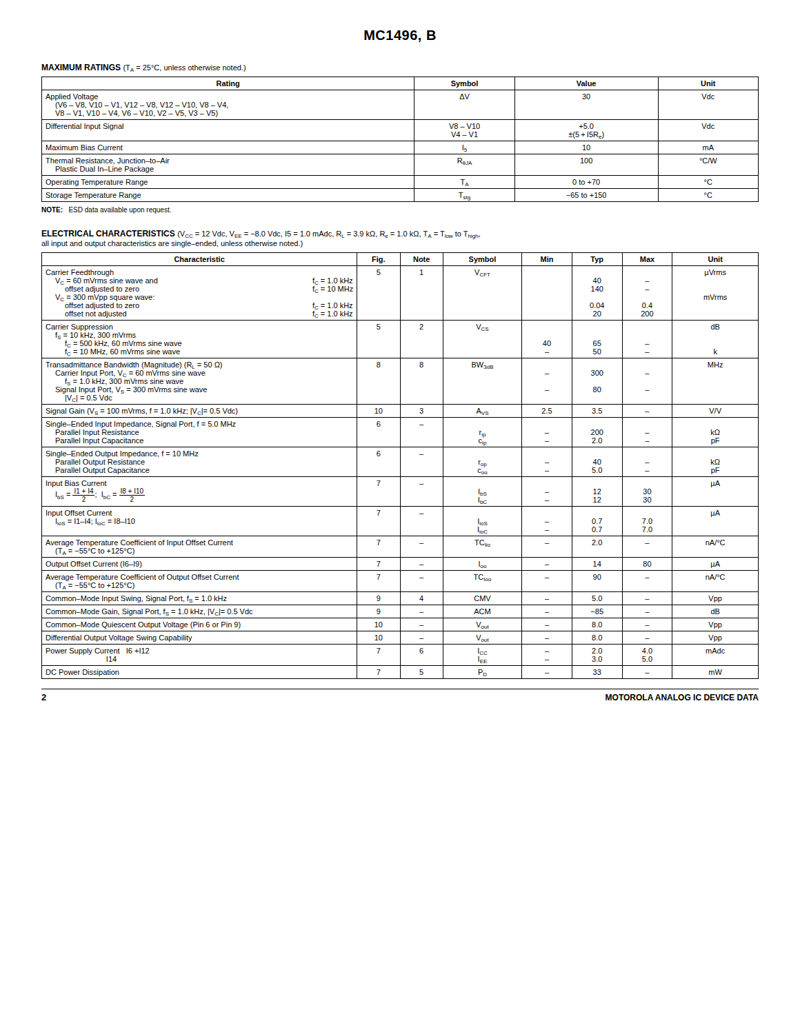MC1496, B
MAXIMUM RATINGS (TA = 25°C, unless otherwise noted.)
| Rating | Symbol | Value | Unit |
| --- | --- | --- | --- |
| Applied Voltage (V6 – V8, V10 – V1, V12 – V8, V12 – V10, V8 – V4, V8 – V1, V10 – V4, V6 – V10, V2 – V5, V3 – V5) | ΔV | 30 | Vdc |
| Differential Input Signal | V8 – V10 V4 – V1 | +5.0 ±(5 + I5R e ) | Vdc |
| Maximum Bias Current | I 5 | 10 | mA |
| Thermal Resistance, Junction–to–Air Plastic Dual In–Line Package | R θJA | 100 | °C/W |
| Operating Temperature Range | T A | 0 to +70 | °C |
| Storage Temperature Range | T stg | −65 to +150 | °C |
NOTE: ESD data available upon request.
ELECTRICAL CHARACTERISTICS (VCC = 12 Vdc, VEE = −8.0 Vdc, I5 = 1.0 mAdc, RL = 3.9 kΩ, Re = 1.0 kΩ, TA = Tlow to Thigh,
all input and output characteristics are single–ended, unless otherwise noted.)
| Characteristic | Fig. | Note | Symbol | Min | Typ | Max | Unit |
| --- | --- | --- | --- | --- | --- | --- | --- |
| Carrier Feedthrough V C = 60 mVrms sine wave and offset adjusted to zero V C = 300 mVpp square wave: offset adjusted to zero offset not adjusted f C = 1.0 kHz f C = 10 MHz f C = 1.0 kHz f C = 1.0 kHz | 5 | 1 | V CFT | | 40 140 0.04 20 | – – 0.4 200 | µVrms mVrms |
| Carrier Suppression f S = 10 kHz, 300 mVrms f C = 500 kHz, 60 mVrms sine wave f C = 10 MHz, 60 mVrms sine wave | 5 | 2 | V CS | 40 – | 65 50 | – – | dB k |
| Transadmittance Bandwidth (Magnitude) (R L = 50 Ω) Carrier Input Port, V C = 60 mVrms sine wave f S = 1.0 kHz, 300 mVrms sine wave Signal Input Port, V S = 300 mVrms sine wave /V C / = 0.5 Vdc | 8 | 8 | BW 3dB | – – | 300 80 | – – | MHz |
| Signal Gain (V S = 100 mVrms, f = 1.0 kHz; /V C /= 0.5 Vdc) | 10 | 3 | A VS | 2.5 | 3.5 | – | V/V |
| Single–Ended Input Impedance, Signal Port, f = 5.0 MHz Parallel Input Resistance Parallel Input Capacitance | 6 | – | r ip c ip | – – | 200 2.0 | – – | kΩ pF |
| Single–Ended Output Impedance, f = 10 MHz Parallel Output Resistance Parallel Output Capacitance | 6 | – | r op c oo | – – | 40 5.0 | – – | kΩ pF |
| Input Bias Current I bS = I1 + I4 2 ; I bC = I8 + I10 2 | 7 | – | I bS I bC | – – | 12 12 | 30 30 | µA |
| Input Offset Current I ioS = I1–I4; I ioC = I8–I10 | 7 | – | I ioS I ioC | – – | 0.7 0.7 | 7.0 7.0 | µA |
| Average Temperature Coefficient of Input Offset Current (T A = −55°C to +125°C) | 7 | – | TC Iio | – | 2.0 | – | nA/°C |
| Output Offset Current (I6–I9) | 7 | – | I oo | – | 14 | 80 | µA |
| Average Temperature Coefficient of Output Offset Current (T A = −55°C to +125°C) | 7 | – | TC Ioo | – | 90 | – | nA/°C |
| Common–Mode Input Swing, Signal Port, f S = 1.0 kHz | 9 | 4 | CMV | – | 5.0 | – | Vpp |
| Common–Mode Gain, Signal Port, f S = 1.0 kHz, /V C /= 0.5 Vdc | 9 | – | ACM | – | −85 | – | dB |
| Common–Mode Quiescent Output Voltage (Pin 6 or Pin 9) | 10 | – | V out | – | 8.0 | – | Vpp |
| Differential Output Voltage Swing Capability | 10 | – | V out | – | 8.0 | – | Vpp |
| Power Supply Current I6 +I12 I14 | 7 | 6 | I CC I EE | – – | 2.0 3.0 | 4.0 5.0 | mAdc |
| DC Power Dissipation | 7 | 5 | P D | – | 33 | – | mW |
2
MOTOROLA ANALOG IC DEVICE DATA